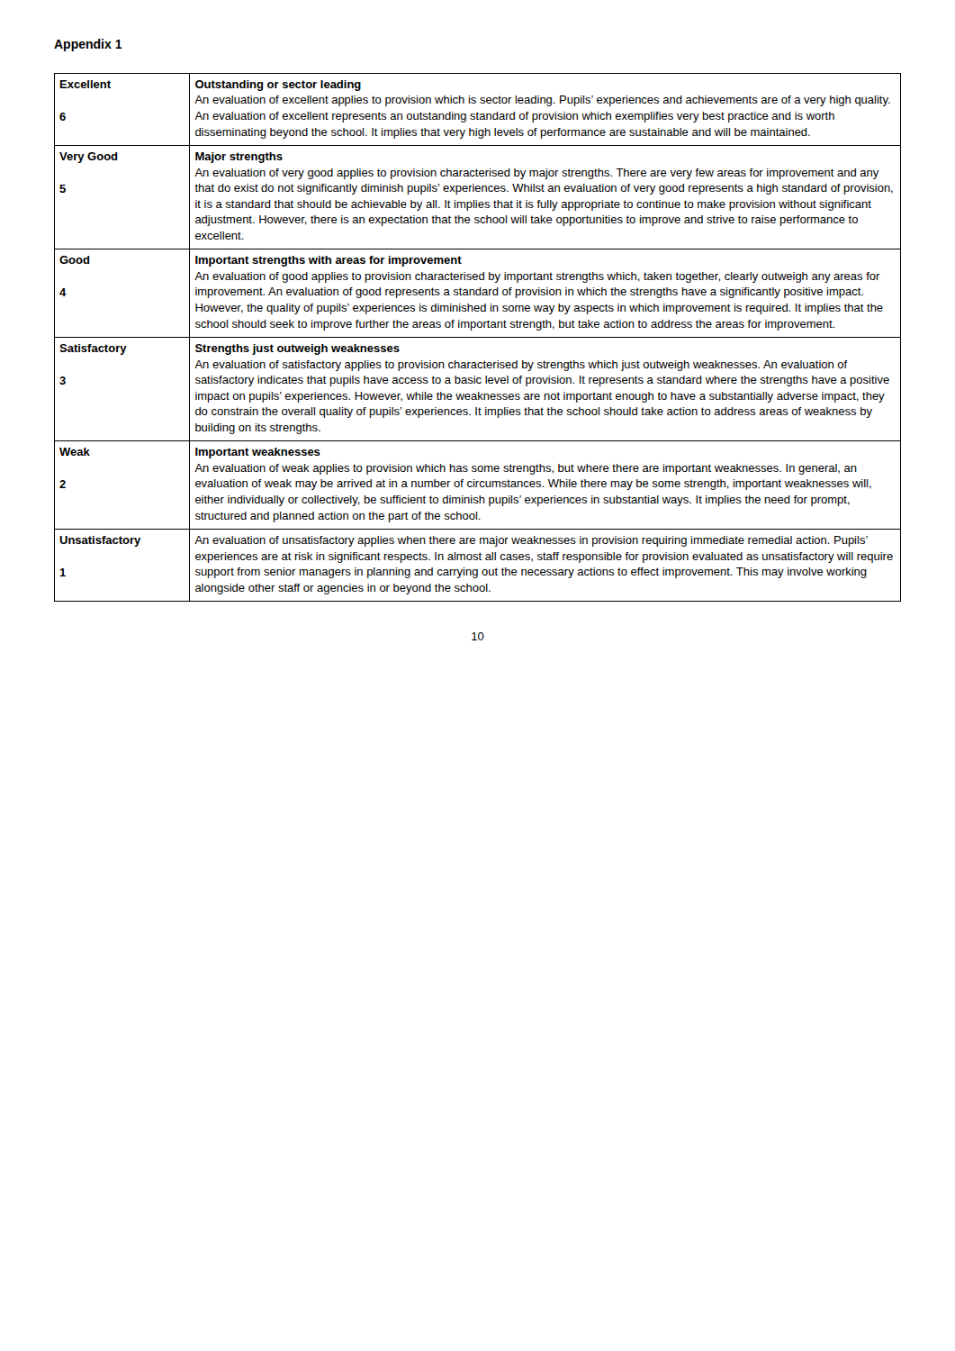Appendix 1
| Excellent 6 | Outstanding or sector leading An evaluation of excellent applies to provision which is sector leading. Pupils’ experiences and achievements are of a very high quality. An evaluation of excellent represents an outstanding standard of provision which exemplifies very best practice and is worth disseminating beyond the school. It implies that very high levels of performance are sustainable and will be maintained. |
| Very Good 5 | Major strengths An evaluation of very good applies to provision characterised by major strengths. There are very few areas for improvement and any that do exist do not significantly diminish pupils’ experiences. Whilst an evaluation of very good represents a high standard of provision, it is a standard that should be achievable by all. It implies that it is fully appropriate to continue to make provision without significant adjustment. However, there is an expectation that the school will take opportunities to improve and strive to raise performance to excellent. |
| Good 4 | Important strengths with areas for improvement An evaluation of good applies to provision characterised by important strengths which, taken together, clearly outweigh any areas for improvement. An evaluation of good represents a standard of provision in which the strengths have a significantly positive impact. However, the quality of pupils’ experiences is diminished in some way by aspects in which improvement is required. It implies that the school should seek to improve further the areas of important strength, but take action to address the areas for improvement. |
| Satisfactory 3 | Strengths just outweigh weaknesses An evaluation of satisfactory applies to provision characterised by strengths which just outweigh weaknesses. An evaluation of satisfactory indicates that pupils have access to a basic level of provision. It represents a standard where the strengths have a positive impact on pupils’ experiences. However, while the weaknesses are not important enough to have a substantially adverse impact, they do constrain the overall quality of pupils’ experiences. It implies that the school should take action to address areas of weakness by building on its strengths. |
| Weak 2 | Important weaknesses An evaluation of weak applies to provision which has some strengths, but where there are important weaknesses. In general, an evaluation of weak may be arrived at in a number of circumstances. While there may be some strength, important weaknesses will, either individually or collectively, be sufficient to diminish pupils’ experiences in substantial ways. It implies the need for prompt, structured and planned action on the part of the school. |
| Unsatisfactory 1 | An evaluation of unsatisfactory applies when there are major weaknesses in provision requiring immediate remedial action. Pupils’ experiences are at risk in significant respects. In almost all cases, staff responsible for provision evaluated as unsatisfactory will require support from senior managers in planning and carrying out the necessary actions to effect improvement. This may involve working alongside other staff or agencies in or beyond the school. |
10